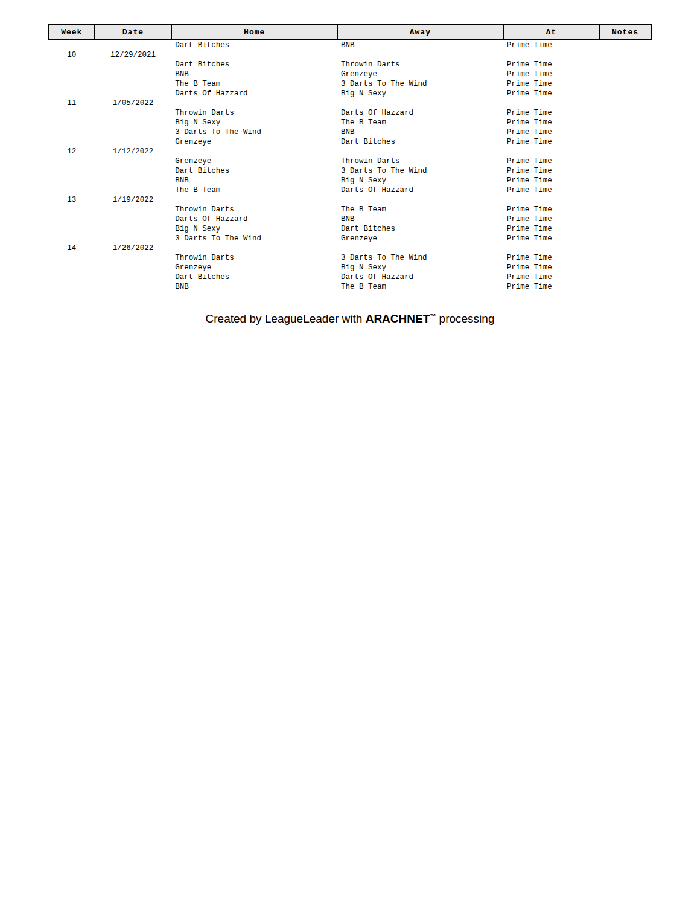| Week | Date | Home | Away | At | Notes |
| --- | --- | --- | --- | --- | --- |
| | | Dart Bitches | BNB | Prime Time | |
| 10 | 12/29/2021 | | | | |
| | | Dart Bitches | Throwin Darts | Prime Time | |
| | | BNB | Grenzeye | Prime Time | |
| | | The B Team | 3 Darts To The Wind | Prime Time | |
| | | Darts Of Hazzard | Big N Sexy | Prime Time | |
| 11 | 1/05/2022 | | | | |
| | | Throwin Darts | Darts Of Hazzard | Prime Time | |
| | | Big N Sexy | The B Team | Prime Time | |
| | | 3 Darts To The Wind | BNB | Prime Time | |
| | | Grenzeye | Dart Bitches | Prime Time | |
| 12 | 1/12/2022 | | | | |
| | | Grenzeye | Throwin Darts | Prime Time | |
| | | Dart Bitches | 3 Darts To The Wind | Prime Time | |
| | | BNB | Big N Sexy | Prime Time | |
| | | The B Team | Darts Of Hazzard | Prime Time | |
| 13 | 1/19/2022 | | | | |
| | | Throwin Darts | The B Team | Prime Time | |
| | | Darts Of Hazzard | BNB | Prime Time | |
| | | Big N Sexy | Dart Bitches | Prime Time | |
| | | 3 Darts To The Wind | Grenzeye | Prime Time | |
| 14 | 1/26/2022 | | | | |
| | | Throwin Darts | 3 Darts To The Wind | Prime Time | |
| | | Grenzeye | Big N Sexy | Prime Time | |
| | | Dart Bitches | Darts Of Hazzard | Prime Time | |
| | | BNB | The B Team | Prime Time | |
Created by LeagueLeader with ARACHNET™ processing